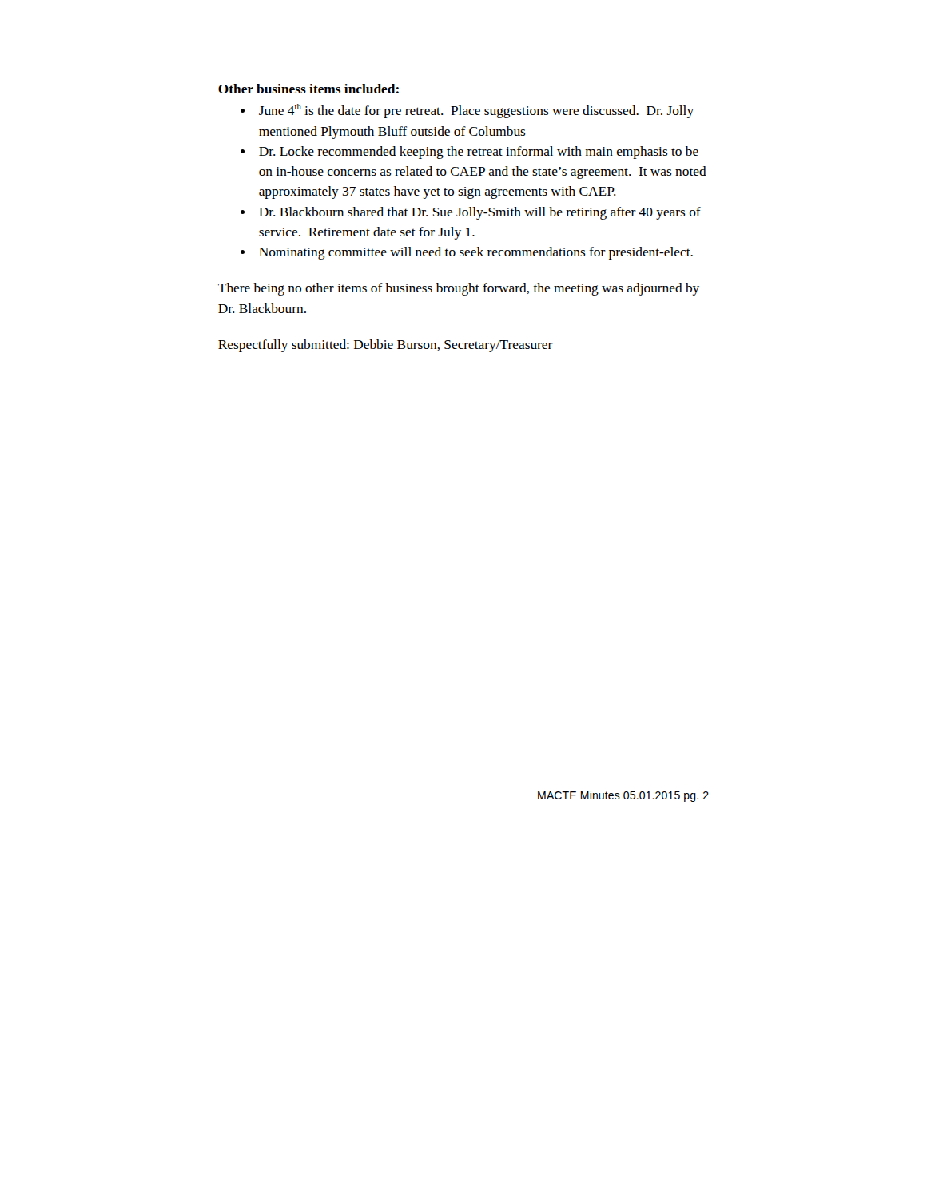Other business items included:
June 4th is the date for pre retreat. Place suggestions were discussed. Dr. Jolly mentioned Plymouth Bluff outside of Columbus
Dr. Locke recommended keeping the retreat informal with main emphasis to be on in-house concerns as related to CAEP and the state’s agreement. It was noted approximately 37 states have yet to sign agreements with CAEP.
Dr. Blackbourn shared that Dr. Sue Jolly-Smith will be retiring after 40 years of service. Retirement date set for July 1.
Nominating committee will need to seek recommendations for president-elect.
There being no other items of business brought forward, the meeting was adjourned by Dr. Blackbourn.
Respectfully submitted: Debbie Burson, Secretary/Treasurer
MACTE Minutes 05.01.2015 pg. 2